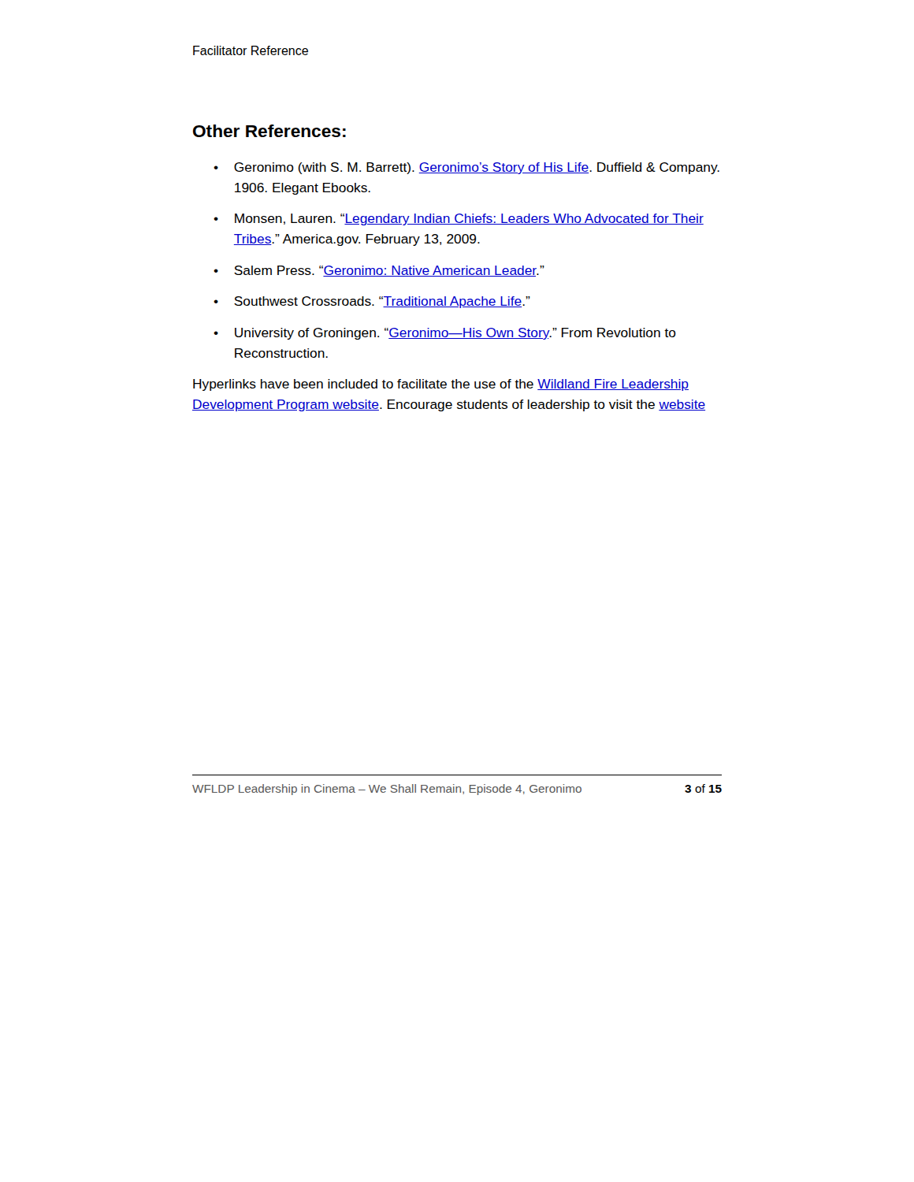Facilitator Reference
Other References:
Geronimo (with S. M. Barrett). Geronimo’s Story of His Life. Duffield & Company. 1906. Elegant Ebooks.
Monsen, Lauren. “Legendary Indian Chiefs: Leaders Who Advocated for Their Tribes.” America.gov. February 13, 2009.
Salem Press. “Geronimo: Native American Leader.”
Southwest Crossroads. “Traditional Apache Life.”
University of Groningen. “Geronimo—His Own Story.” From Revolution to Reconstruction.
Hyperlinks have been included to facilitate the use of the Wildland Fire Leadership Development Program website. Encourage students of leadership to visit the website
WFLDP Leadership in Cinema – We Shall Remain, Episode 4, Geronimo 3 of 15